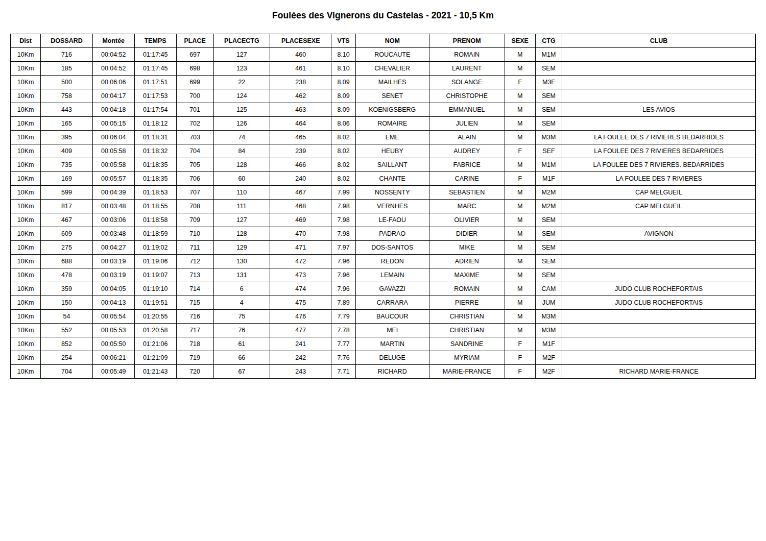Foulées des Vignerons du Castelas - 2021 - 10,5 Km
| Dist | DOSSARD | Montée | TEMPS | PLACE | PLACECTG | PLACESEXE | VTS | NOM | PRENOM | SEXE | CTG | CLUB |
| --- | --- | --- | --- | --- | --- | --- | --- | --- | --- | --- | --- | --- |
| 10Km | 716 | 00:04:52 | 01:17:45 | 697 | 127 | 460 | 8.10 | ROUCAUTE | ROMAIN | M | M1M | |
| 10Km | 185 | 00:04:52 | 01:17:45 | 698 | 123 | 461 | 8.10 | CHEVALIER | LAURENT | M | SEM | |
| 10Km | 500 | 00:06:06 | 01:17:51 | 699 | 22 | 238 | 8.09 | MAILHES | SOLANGE | F | M3F | |
| 10Km | 758 | 00:04:17 | 01:17:53 | 700 | 124 | 462 | 8.09 | SENET | CHRISTOPHE | M | SEM | |
| 10Km | 443 | 00:04:18 | 01:17:54 | 701 | 125 | 463 | 8.09 | KOENIGSBERG | EMMANUEL | M | SEM | LES AVIOS |
| 10Km | 165 | 00:05:15 | 01:18:12 | 702 | 126 | 464 | 8.06 | ROMAIRE | JULIEN | M | SEM | |
| 10Km | 395 | 00:06:04 | 01:18:31 | 703 | 74 | 465 | 8.02 | EME | ALAIN | M | M3M | LA FOULEE DES 7 RIVIERES BEDARRIDES |
| 10Km | 409 | 00:05:58 | 01:18:32 | 704 | 84 | 239 | 8.02 | HEUBY | AUDREY | F | SEF | LA FOULEE DES 7 RIVIERES BEDARRIDES |
| 10Km | 735 | 00:05:58 | 01:18:35 | 705 | 128 | 466 | 8.02 | SAILLANT | FABRICE | M | M1M | LA FOULEE DES 7 RIVIERES. BEDARRIDES |
| 10Km | 169 | 00:05:57 | 01:18:35 | 706 | 60 | 240 | 8.02 | CHANTE | CARINE | F | M1F | LA FOULEE DES 7 RIVIERES |
| 10Km | 599 | 00:04:39 | 01:18:53 | 707 | 110 | 467 | 7.99 | NOSSENTY | SEBASTIEN | M | M2M | CAP MELGUEIL |
| 10Km | 817 | 00:03:48 | 01:18:55 | 708 | 111 | 468 | 7.98 | VERNHES | MARC | M | M2M | CAP MELGUEIL |
| 10Km | 467 | 00:03:06 | 01:18:58 | 709 | 127 | 469 | 7.98 | LE-FAOU | OLIVIER | M | SEM | |
| 10Km | 609 | 00:03:48 | 01:18:59 | 710 | 128 | 470 | 7.98 | PADRAO | DIDIER | M | SEM | AVIGNON |
| 10Km | 275 | 00:04:27 | 01:19:02 | 711 | 129 | 471 | 7.97 | DOS-SANTOS | MIKE | M | SEM | |
| 10Km | 688 | 00:03:19 | 01:19:06 | 712 | 130 | 472 | 7.96 | REDON | ADRIEN | M | SEM | |
| 10Km | 478 | 00:03:19 | 01:19:07 | 713 | 131 | 473 | 7.96 | LEMAIN | MAXIME | M | SEM | |
| 10Km | 359 | 00:04:05 | 01:19:10 | 714 | 6 | 474 | 7.96 | GAVAZZI | ROMAIN | M | CAM | JUDO CLUB ROCHEFORTAIS |
| 10Km | 150 | 00:04:13 | 01:19:51 | 715 | 4 | 475 | 7.89 | CARRARA | PIERRE | M | JUM | JUDO CLUB ROCHEFORTAIS |
| 10Km | 54 | 00:05:54 | 01:20:55 | 716 | 75 | 476 | 7.79 | BAUCOUR | CHRISTIAN | M | M3M | |
| 10Km | 552 | 00:05:53 | 01:20:58 | 717 | 76 | 477 | 7.78 | MEI | CHRISTIAN | M | M3M | |
| 10Km | 852 | 00:05:50 | 01:21:06 | 718 | 61 | 241 | 7.77 | MARTIN | SANDRINE | F | M1F | |
| 10Km | 254 | 00:06:21 | 01:21:09 | 719 | 66 | 242 | 7.76 | DELUGE | MYRIAM | F | M2F | |
| 10Km | 704 | 00:05:49 | 01:21:43 | 720 | 67 | 243 | 7.71 | RICHARD | MARIE-FRANCE | F | M2F | RICHARD MARIE-FRANCE |